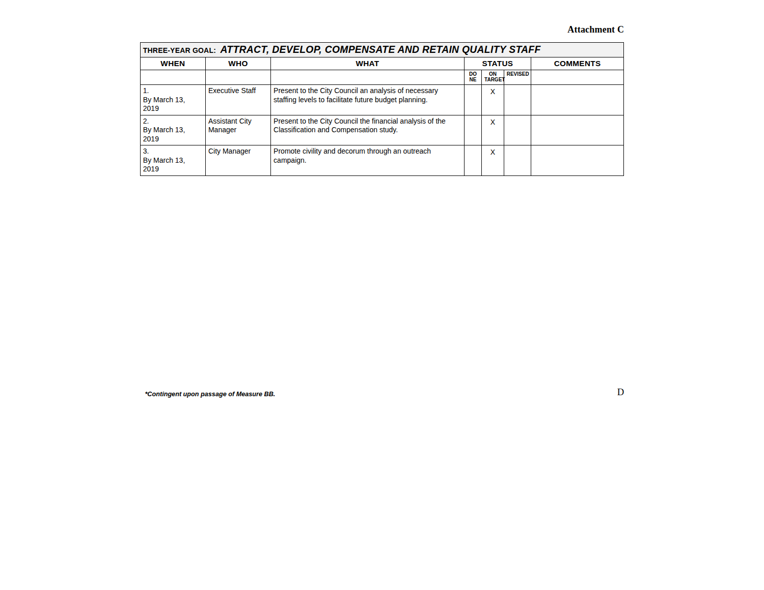Attachment C
| THREE-YEAR GOAL: ATTRACT, DEVELOP, COMPENSATE AND RETAIN QUALITY STAFF |
| WHEN | WHO | WHAT | STATUS | COMMENTS |
| | | | DO NE | ON TARGET | REVISED | |
| 1. By March 13, 2019 | Executive Staff | Present to the City Council an analysis of necessary staffing levels to facilitate future budget planning. | | X | | |
| 2. By March 13, 2019 | Assistant City Manager | Present to the City Council the financial analysis of the Classification and Compensation study. | | X | | |
| 3. By March 13, 2019 | City Manager | Promote civility and decorum through an outreach campaign. | | X | | |
*Contingent upon passage of Measure BB.
D